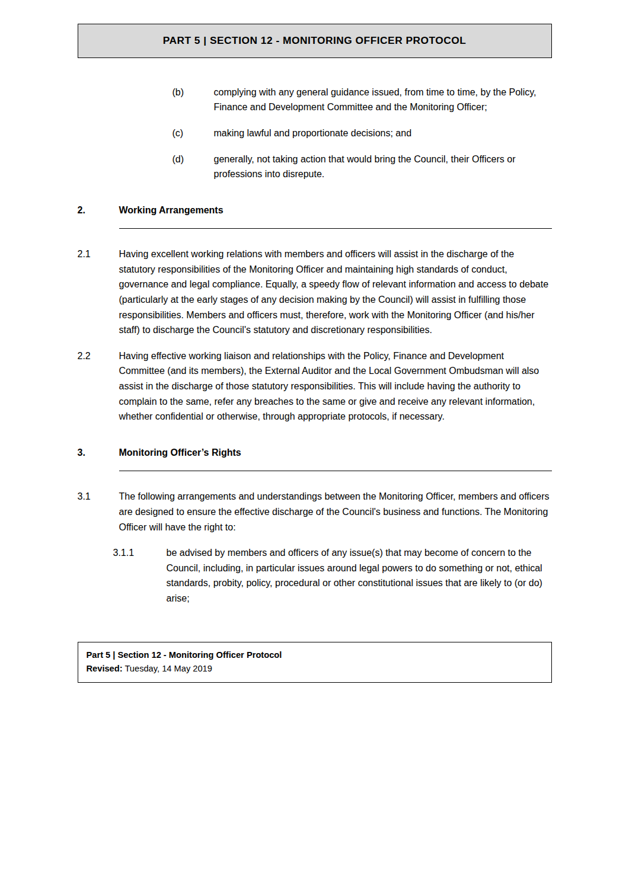PART 5 | SECTION 12 - MONITORING OFFICER PROTOCOL
(b)
complying with any general guidance issued, from time to time, by the Policy, Finance and Development Committee and the Monitoring Officer;
(c)
making lawful and proportionate decisions; and
(d)
generally, not taking action that would bring the Council, their Officers or professions into disrepute.
2. Working Arrangements
2.1
Having excellent working relations with members and officers will assist in the discharge of the statutory responsibilities of the Monitoring Officer and maintaining high standards of conduct, governance and legal compliance. Equally, a speedy flow of relevant information and access to debate (particularly at the early stages of any decision making by the Council) will assist in fulfilling those responsibilities. Members and officers must, therefore, work with the Monitoring Officer (and his/her staff) to discharge the Council's statutory and discretionary responsibilities.
2.2
Having effective working liaison and relationships with the Policy, Finance and Development Committee (and its members), the External Auditor and the Local Government Ombudsman will also assist in the discharge of those statutory responsibilities. This will include having the authority to complain to the same, refer any breaches to the same or give and receive any relevant information, whether confidential or otherwise, through appropriate protocols, if necessary.
3. Monitoring Officer’s Rights
3.1
The following arrangements and understandings between the Monitoring Officer, members and officers are designed to ensure the effective discharge of the Council's business and functions. The Monitoring Officer will have the right to:
3.1.1
be advised by members and officers of any issue(s) that may become of concern to the Council, including, in particular issues around legal powers to do something or not, ethical standards, probity, policy, procedural or other constitutional issues that are likely to (or do) arise;
Part 5 | Section 12 - Monitoring Officer Protocol
Revised: Tuesday, 14 May 2019